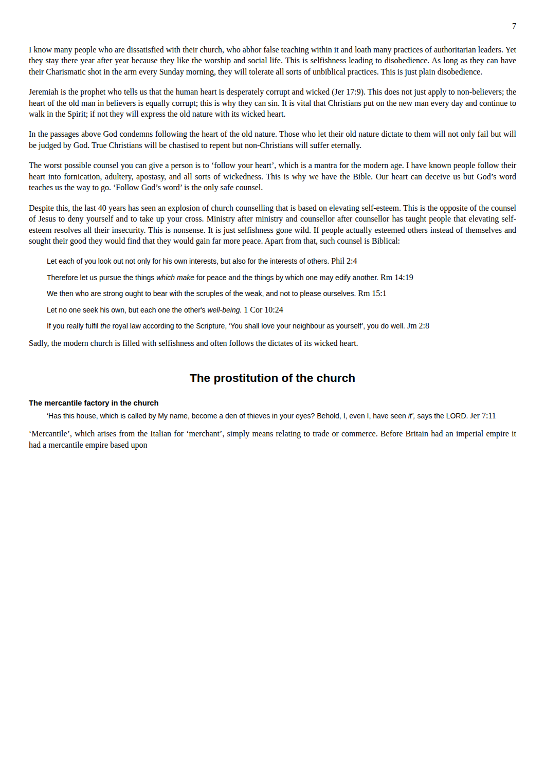7
I know many people who are dissatisfied with their church, who abhor false teaching within it and loath many practices of authoritarian leaders. Yet they stay there year after year because they like the worship and social life. This is selfishness leading to disobedience. As long as they can have their Charismatic shot in the arm every Sunday morning, they will tolerate all sorts of unbiblical practices. This is just plain disobedience.
Jeremiah is the prophet who tells us that the human heart is desperately corrupt and wicked (Jer 17:9). This does not just apply to non-believers; the heart of the old man in believers is equally corrupt; this is why they can sin. It is vital that Christians put on the new man every day and continue to walk in the Spirit; if not they will express the old nature with its wicked heart.
In the passages above God condemns following the heart of the old nature. Those who let their old nature dictate to them will not only fail but will be judged by God. True Christians will be chastised to repent but non-Christians will suffer eternally.
The worst possible counsel you can give a person is to ‘follow your heart’, which is a mantra for the modern age. I have known people follow their heart into fornication, adultery, apostasy, and all sorts of wickedness. This is why we have the Bible. Our heart can deceive us but God’s word teaches us the way to go. ‘Follow God’s word’ is the only safe counsel.
Despite this, the last 40 years has seen an explosion of church counselling that is based on elevating self-esteem. This is the opposite of the counsel of Jesus to deny yourself and to take up your cross. Ministry after ministry and counsellor after counsellor has taught people that elevating self-esteem resolves all their insecurity. This is nonsense. It is just selfishness gone wild. If people actually esteemed others instead of themselves and sought their good they would find that they would gain far more peace. Apart from that, such counsel is Biblical:
Let each of you look out not only for his own interests, but also for the interests of others. Phil 2:4
Therefore let us pursue the things which make for peace and the things by which one may edify another. Rm 14:19
We then who are strong ought to bear with the scruples of the weak, and not to please ourselves. Rm 15:1
Let no one seek his own, but each one the other's well-being. 1 Cor 10:24
If you really fulfil the royal law according to the Scripture, ‘You shall love your neighbour as yourself’, you do well. Jm 2:8
Sadly, the modern church is filled with selfishness and often follows the dictates of its wicked heart.
The prostitution of the church
The mercantile factory in the church
‘Has this house, which is called by My name, become a den of thieves in your eyes? Behold, I, even I, have seen it’, says the LORD. Jer 7:11
‘Mercantile’, which arises from the Italian for ‘merchant’, simply means relating to trade or commerce. Before Britain had an imperial empire it had a mercantile empire based upon